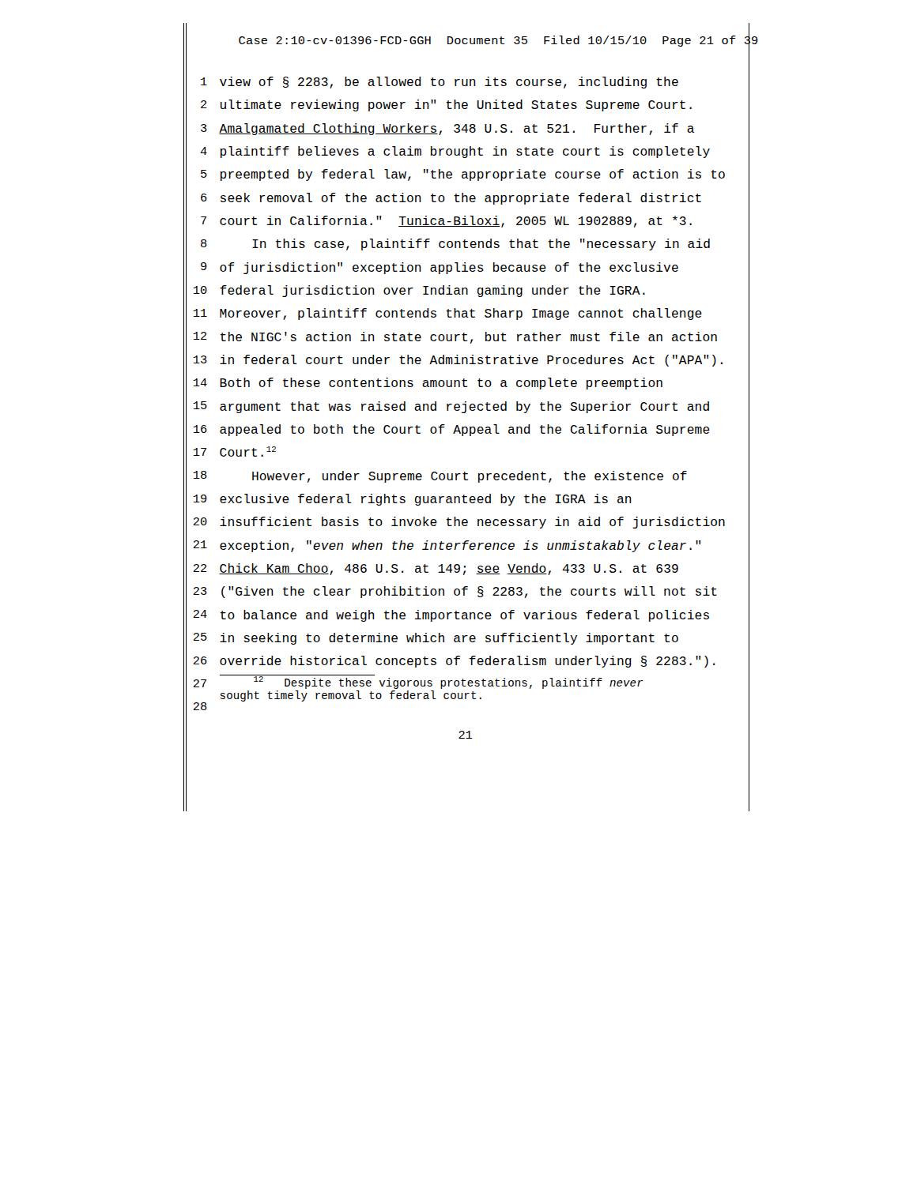Case 2:10-cv-01396-FCD-GGH Document 35 Filed 10/15/10 Page 21 of 39
1
2
3
4
5
6
7
8
9
10
11
12
13
14
15
16
17
18
19
20
21
22
23
24
25
26
27
28
view of § 2283, be allowed to run its course, including the ultimate reviewing power in" the United States Supreme Court. Amalgamated Clothing Workers, 348 U.S. at 521. Further, if a plaintiff believes a claim brought in state court is completely preempted by federal law, "the appropriate course of action is to seek removal of the action to the appropriate federal district court in California." Tunica-Biloxi, 2005 WL 1902889, at *3.
In this case, plaintiff contends that the "necessary in aid of jurisdiction" exception applies because of the exclusive federal jurisdiction over Indian gaming under the IGRA. Moreover, plaintiff contends that Sharp Image cannot challenge the NIGC's action in state court, but rather must file an action in federal court under the Administrative Procedures Act ("APA"). Both of these contentions amount to a complete preemption argument that was raised and rejected by the Superior Court and appealed to both the Court of Appeal and the California Supreme Court.12
However, under Supreme Court precedent, the existence of exclusive federal rights guaranteed by the IGRA is an insufficient basis to invoke the necessary in aid of jurisdiction exception, "even when the interference is unmistakably clear." Chick Kam Choo, 486 U.S. at 149; see Vendo, 433 U.S. at 639 ("Given the clear prohibition of § 2283, the courts will not sit to balance and weigh the importance of various federal policies in seeking to determine which are sufficiently important to override historical concepts of federalism underlying § 2283.").
12 Despite these vigorous protestations, plaintiff never sought timely removal to federal court.
21